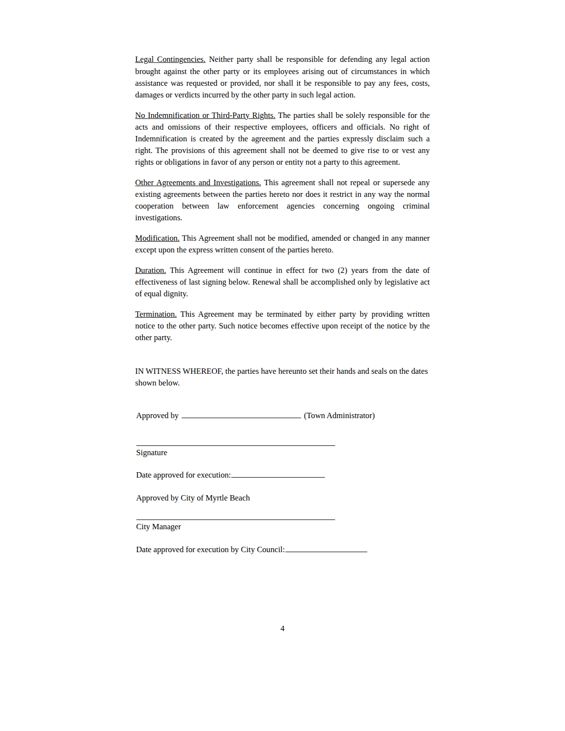Legal Contingencies. Neither party shall be responsible for defending any legal action brought against the other party or its employees arising out of circumstances in which assistance was requested or provided, nor shall it be responsible to pay any fees, costs, damages or verdicts incurred by the other party in such legal action.
No Indemnification or Third-Party Rights. The parties shall be solely responsible for the acts and omissions of their respective employees, officers and officials. No right of Indemnification is created by the agreement and the parties expressly disclaim such a right. The provisions of this agreement shall not be deemed to give rise to or vest any rights or obligations in favor of any person or entity not a party to this agreement.
Other Agreements and Investigations. This agreement shall not repeal or supersede any existing agreements between the parties hereto nor does it restrict in any way the normal cooperation between law enforcement agencies concerning ongoing criminal investigations.
Modification. This Agreement shall not be modified, amended or changed in any manner except upon the express written consent of the parties hereto.
Duration. This Agreement will continue in effect for two (2) years from the date of effectiveness of last signing below. Renewal shall be accomplished only by legislative act of equal dignity.
Termination. This Agreement may be terminated by either party by providing written notice to the other party. Such notice becomes effective upon receipt of the notice by the other party.
IN WITNESS WHEREOF, the parties have hereunto set their hands and seals on the dates shown below.
Approved by (Town Administrator)
Signature
Date approved for execution:
Approved by City of Myrtle Beach
City Manager
Date approved for execution by City Council:
4